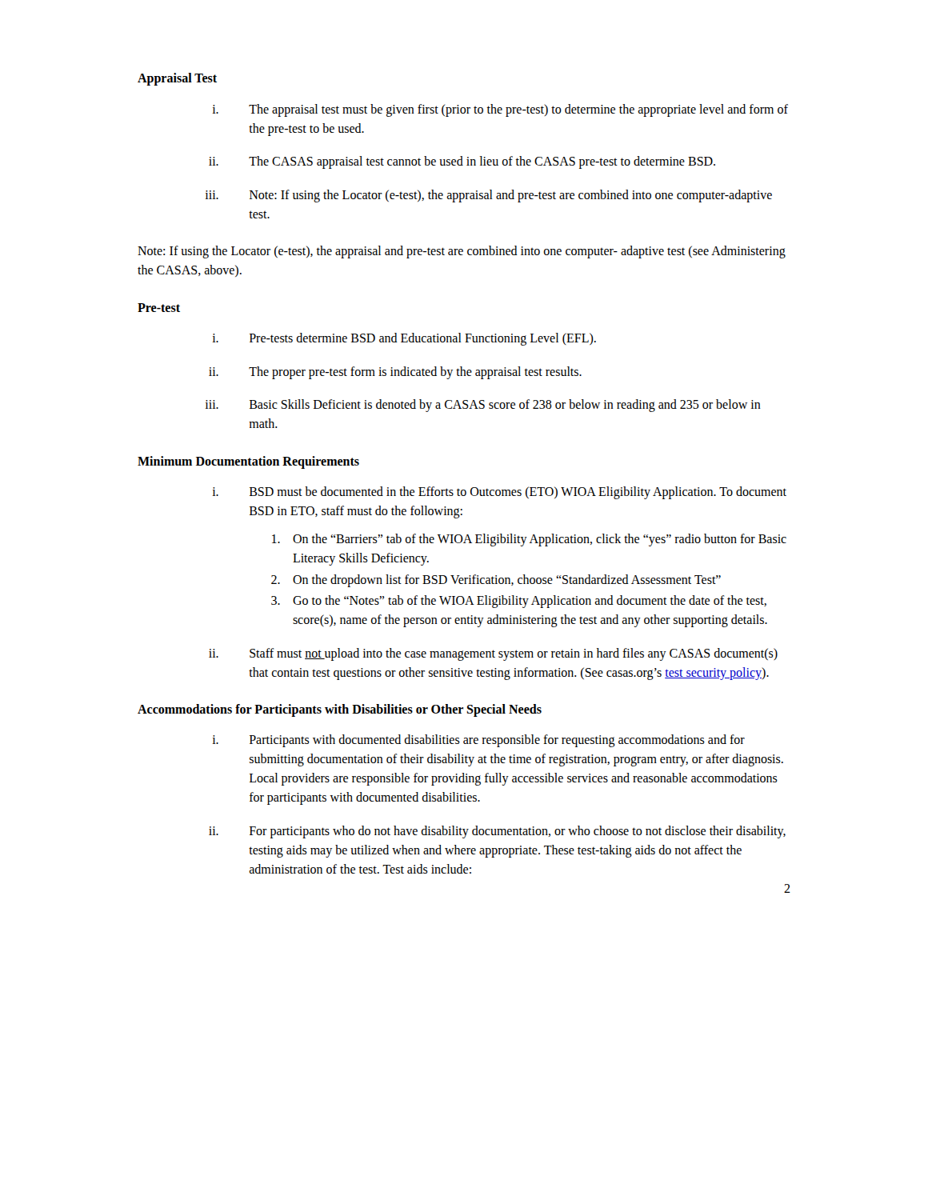Appraisal Test
The appraisal test must be given first (prior to the pre-test) to determine the appropriate level and form of the pre-test to be used.
The CASAS appraisal test cannot be used in lieu of the CASAS pre-test to determine BSD.
Note: If using the Locator (e-test), the appraisal and pre-test are combined into one computer-adaptive test.
Note: If using the Locator (e-test), the appraisal and pre-test are combined into one computer- adaptive test (see Administering the CASAS, above).
Pre-test
Pre-tests determine BSD and Educational Functioning Level (EFL).
The proper pre-test form is indicated by the appraisal test results.
Basic Skills Deficient is denoted by a CASAS score of 238 or below in reading and 235 or below in math.
Minimum Documentation Requirements
BSD must be documented in the Efforts to Outcomes (ETO) WIOA Eligibility Application. To document BSD in ETO, staff must do the following:
On the “Barriers” tab of the WIOA Eligibility Application, click the “yes” radio button for Basic Literacy Skills Deficiency.
On the dropdown list for BSD Verification, choose “Standardized Assessment Test”
Go to the “Notes” tab of the WIOA Eligibility Application and document the date of the test, score(s), name of the person or entity administering the test and any other supporting details.
Staff must not upload into the case management system or retain in hard files any CASAS document(s) that contain test questions or other sensitive testing information. (See casas.org’s test security policy).
Accommodations for Participants with Disabilities or Other Special Needs
Participants with documented disabilities are responsible for requesting accommodations and for submitting documentation of their disability at the time of registration, program entry, or after diagnosis. Local providers are responsible for providing fully accessible services and reasonable accommodations for participants with documented disabilities.
For participants who do not have disability documentation, or who choose to not disclose their disability, testing aids may be utilized when and where appropriate. These test-taking aids do not affect the administration of the test. Test aids include:
2